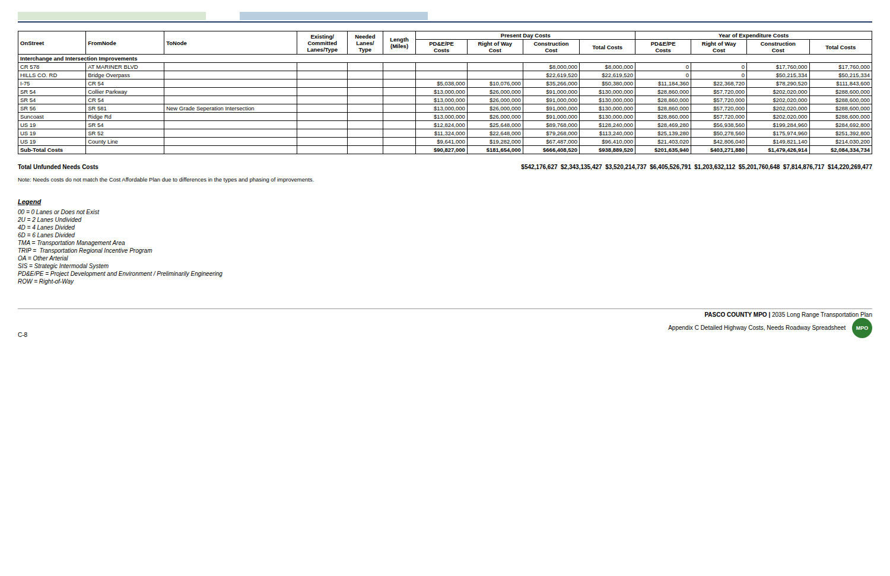| OnStreet | FromNode | ToNode | Existing/ Committed Lanes/Type | Needed Lanes/ Type | Length (Miles) | Present Day Costs | Year of Expenditure Costs |
| --- | --- | --- | --- | --- | --- | --- | --- |
| PD&E/PE Costs | Right of Way Cost | Construction Cost | Total Costs | PD&E/PE Costs | Right of Way Cost | Construction Cost | Total Costs |
| Interchange and Intersection Improvements |
| CR 578 | AT MARINER BLVD | | | | | | | $8,000,000 | $8,000,000 | 0 | 0 | $17,760,000 | $17,760,000 |
| HILLS CO. RD | Bridge Overpass | | | | | | | $22,619,520 | $22,619,520 | 0 | 0 | $50,215,334 | $50,215,334 |
| I-75 | CR 54 | | | | | $5,038,000 | $10,076,000 | $35,266,000 | $50,380,000 | $11,184,360 | $22,368,720 | $78,290,520 | $111,843,600 |
| SR 54 | Collier Parkway | | | | | $13,000,000 | $26,000,000 | $91,000,000 | $130,000,000 | $28,860,000 | $57,720,000 | $202,020,000 | $288,600,000 |
| SR 54 | CR 54 | | | | | $13,000,000 | $26,000,000 | $91,000,000 | $130,000,000 | $28,860,000 | $57,720,000 | $202,020,000 | $288,600,000 |
| SR 56 | SR 581 | New Grade Seperation Intersection | | | | $13,000,000 | $26,000,000 | $91,000,000 | $130,000,000 | $28,860,000 | $57,720,000 | $202,020,000 | $288,600,000 |
| Suncoast | Ridge Rd | | | | | $13,000,000 | $26,000,000 | $91,000,000 | $130,000,000 | $28,860,000 | $57,720,000 | $202,020,000 | $288,600,000 |
| US 19 | SR 54 | | | | | $12,824,000 | $25,648,000 | $89,768,000 | $128,240,000 | $28,469,280 | $56,938,560 | $199,284,960 | $284,692,800 |
| US 19 | SR 52 | | | | | $11,324,000 | $22,648,000 | $79,268,000 | $113,240,000 | $25,139,280 | $50,278,560 | $175,974,960 | $251,392,800 |
| US 19 | County Line | | | | | $9,641,000 | $19,282,000 | $67,487,000 | $96,410,000 | $21,403,020 | $42,806,040 | $149,821,140 | $214,030,200 |
| Sub-Total Costs | | | | | | $90,827,000 | $181,654,000 | $666,408,520 | $938,889,520 | $201,635,940 | $403,271,880 | $1,479,426,914 | $2,084,334,734 |
Total Unfunded Needs Costs $542,176,627 $2,343,135,427 $3,520,214,737 $6,405,526,791 $1,203,632,112 $5,201,760,648 $7,814,876,717 $14,220,269,477
Note: Needs costs do not match the Cost Affordable Plan due to differences in the types and phasing of improvements.
Legend
00 = 0 Lanes or Does not Exist
2U = 2 Lanes Undivided
4D = 4 Lanes Divided
6D = 6 Lanes Divided
TMA = Transportation Management Area
TRIP = Transportation Regional Incentive Program
OA = Other Arterial
SIS = Strategic Intermodal System
PD&E/PE = Project Development and Environment / Preliminarily Engineering
ROW = Right-of-Way
C-8
PASCO COUNTY MPO | 2035 Long Range Transportation Plan
Appendix C Detailed Highway Costs, Needs Roadway Spreadsheet MPO